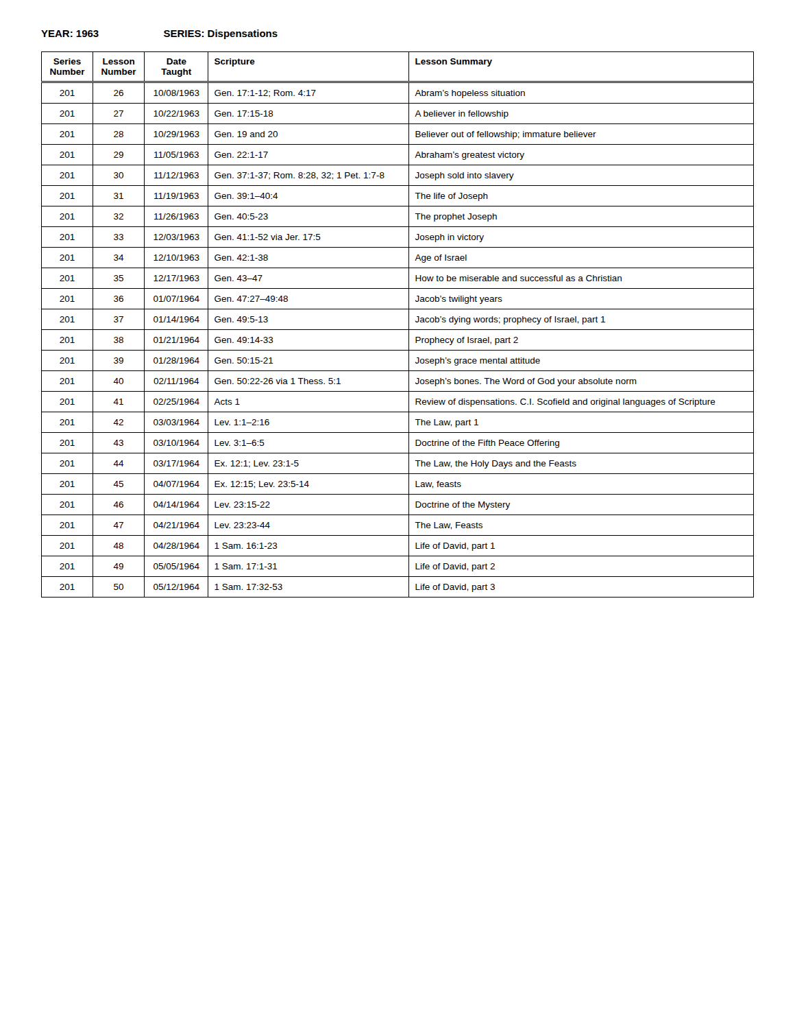YEAR: 1963 SERIES: Dispensations
| Series Number | Lesson Number | Date Taught | Scripture | Lesson Summary |
| --- | --- | --- | --- | --- |
| 201 | 26 | 10/08/1963 | Gen. 17:1-12; Rom. 4:17 | Abram’s hopeless situation |
| 201 | 27 | 10/22/1963 | Gen. 17:15-18 | A believer in fellowship |
| 201 | 28 | 10/29/1963 | Gen. 19 and 20 | Believer out of fellowship; immature believer |
| 201 | 29 | 11/05/1963 | Gen. 22:1-17 | Abraham’s greatest victory |
| 201 | 30 | 11/12/1963 | Gen. 37:1-37; Rom. 8:28, 32; 1 Pet. 1:7-8 | Joseph sold into slavery |
| 201 | 31 | 11/19/1963 | Gen. 39:1–40:4 | The life of Joseph |
| 201 | 32 | 11/26/1963 | Gen. 40:5-23 | The prophet Joseph |
| 201 | 33 | 12/03/1963 | Gen. 41:1-52 via Jer. 17:5 | Joseph in victory |
| 201 | 34 | 12/10/1963 | Gen. 42:1-38 | Age of Israel |
| 201 | 35 | 12/17/1963 | Gen. 43–47 | How to be miserable and successful as a Christian |
| 201 | 36 | 01/07/1964 | Gen. 47:27–49:48 | Jacob’s twilight years |
| 201 | 37 | 01/14/1964 | Gen. 49:5-13 | Jacob’s dying words; prophecy of Israel, part 1 |
| 201 | 38 | 01/21/1964 | Gen. 49:14-33 | Prophecy of Israel, part 2 |
| 201 | 39 | 01/28/1964 | Gen. 50:15-21 | Joseph’s grace mental attitude |
| 201 | 40 | 02/11/1964 | Gen. 50:22-26 via 1 Thess. 5:1 | Joseph’s bones. The Word of God your absolute norm |
| 201 | 41 | 02/25/1964 | Acts 1 | Review of dispensations. C.I. Scofield and original languages of Scripture |
| 201 | 42 | 03/03/1964 | Lev. 1:1–2:16 | The Law, part 1 |
| 201 | 43 | 03/10/1964 | Lev. 3:1–6:5 | Doctrine of the Fifth Peace Offering |
| 201 | 44 | 03/17/1964 | Ex. 12:1; Lev. 23:1-5 | The Law, the Holy Days and the Feasts |
| 201 | 45 | 04/07/1964 | Ex. 12:15; Lev. 23:5-14 | Law, feasts |
| 201 | 46 | 04/14/1964 | Lev. 23:15-22 | Doctrine of the Mystery |
| 201 | 47 | 04/21/1964 | Lev. 23:23-44 | The Law, Feasts |
| 201 | 48 | 04/28/1964 | 1 Sam. 16:1-23 | Life of David, part 1 |
| 201 | 49 | 05/05/1964 | 1 Sam. 17:1-31 | Life of David, part 2 |
| 201 | 50 | 05/12/1964 | 1 Sam. 17:32-53 | Life of David, part 3 |